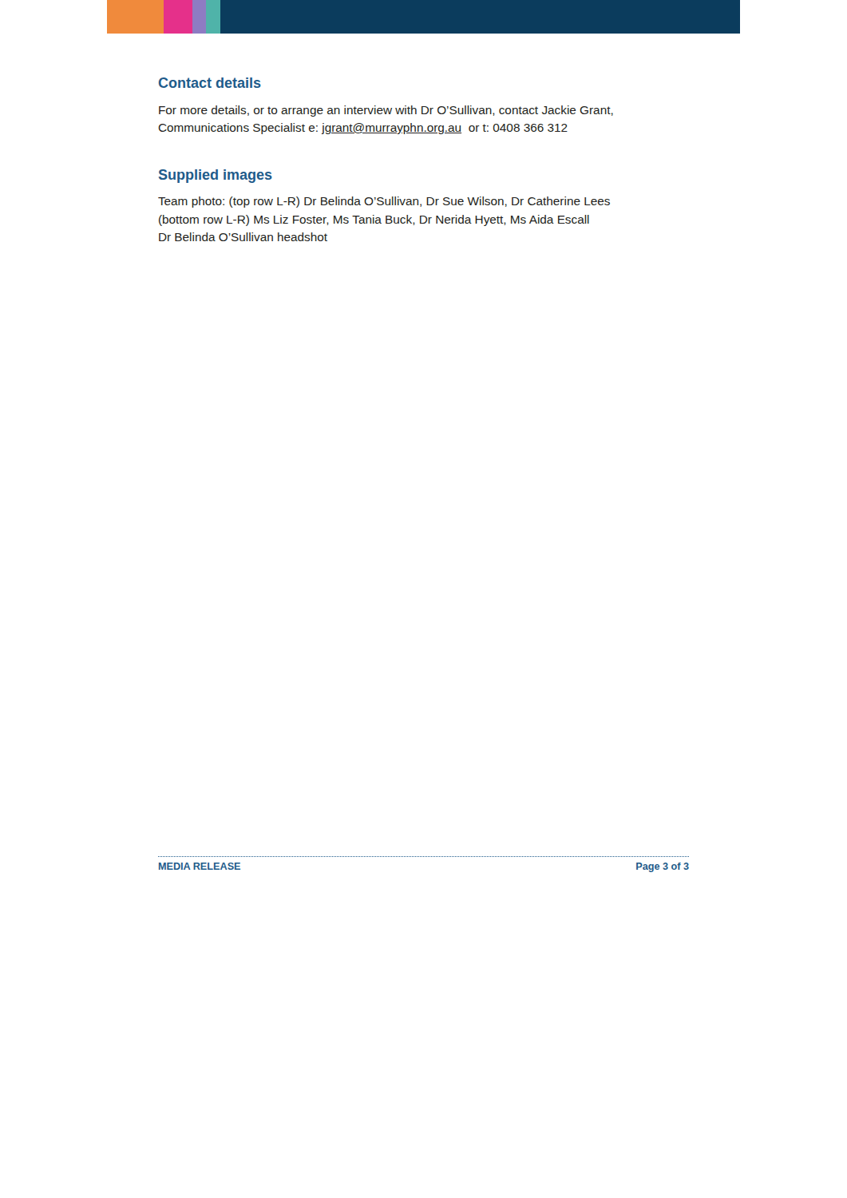Contact details
For more details, or to arrange an interview with Dr O’Sullivan, contact Jackie Grant, Communications Specialist e: jgrant@murrayphn.org.au or t: 0408 366 312
Supplied images
Team photo: (top row L-R) Dr Belinda O’Sullivan, Dr Sue Wilson, Dr Catherine Lees
(bottom row L-R) Ms Liz Foster, Ms Tania Buck, Dr Nerida Hyett, Ms Aida Escall
Dr Belinda O’Sullivan headshot
MEDIA RELEASE Page 3 of 3